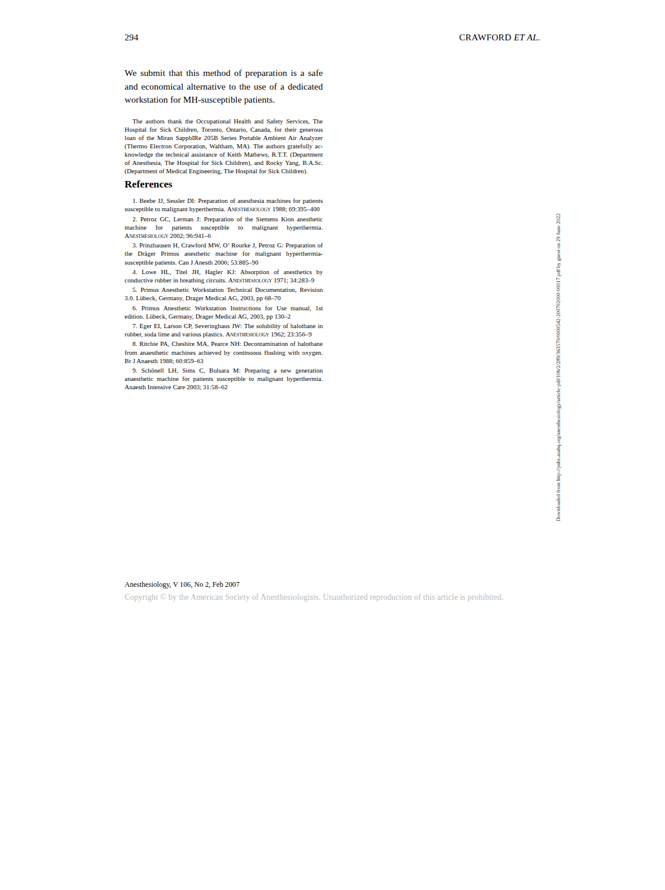294 CRAWFORD ET AL.
We submit that this method of preparation is a safe and economical alternative to the use of a dedicated workstation for MH-susceptible patients.
The authors thank the Occupational Health and Safety Services, The Hospital for Sick Children, Toronto, Ontario, Canada, for their generous loan of the Miran SapphIRe 205B Series Portable Ambient Air Analyzer (Thermo Electron Corporation, Waltham, MA). The authors gratefully acknowledge the technical assistance of Keith Mathews, R.T.T. (Department of Anesthesia, The Hospital for Sick Children), and Rocky Yang, B.A.Sc. (Department of Medical Engineering, The Hospital for Sick Children).
References
1. Beebe JJ, Sessler DI: Preparation of anesthesia machines for patients susceptible to malignant hyperthermia. Anesthesiology 1988; 69:395–400
2. Petroz GC, Lerman J: Preparation of the Siemens Kion anesthetic machine for patients susceptible to malignant hyperthermia. Anesthesiology 2002; 96:941–6
3. Prinzhausen H, Crawford MW, O’ Rourke J, Petroz G: Preparation of the Dräger Primus anesthetic machine for malignant hyperthermia-susceptible patients. Can J Anesth 2006; 53:885–90
4. Lowe HL, Titel JH, Hagler KJ: Absorption of anesthetics by conductive rubber in breathing circuits. Anesthesiology 1971; 34:283–9
5. Primus Anesthetic Workstation Technical Documentation, Revision 3.0. Lübeck, Germany, Drager Medical AG, 2003, pp 68–70
6. Primus Anesthetic Workstation Instructions for Use manual, 1st edition. Lübeck, Germany, Drager Medical AG, 2003, pp 130–2
7. Eger EI, Larson CP, Severinghaus JW: The solubility of halothane in rubber, soda lime and various plastics. Anesthesiology 1962; 23:356–9
8. Ritchie PA, Cheshire MA, Pearce NH: Decontamination of halothane from anaesthetic machines achieved by continuous flushing with oxygen. Br J Anaesth 1988; 60:859–63
9. Schönell LH, Sims C, Bulsara M: Preparing a new generation anaesthetic machine for patients susceptible to malignant hyperthermia. Anaesth Intensive Care 2003; 31:58–62
Downloaded from http://pubs.asahq.org/anesthesiology/article-pdf/106/2/289/363570/0000542-200702000-00017.pdf by guest on 29 June 2022
Anesthesiology, V 106, No 2, Feb 2007
Copyright © by the American Society of Anesthesiologists. Unauthorized reproduction of this article is prohibited.